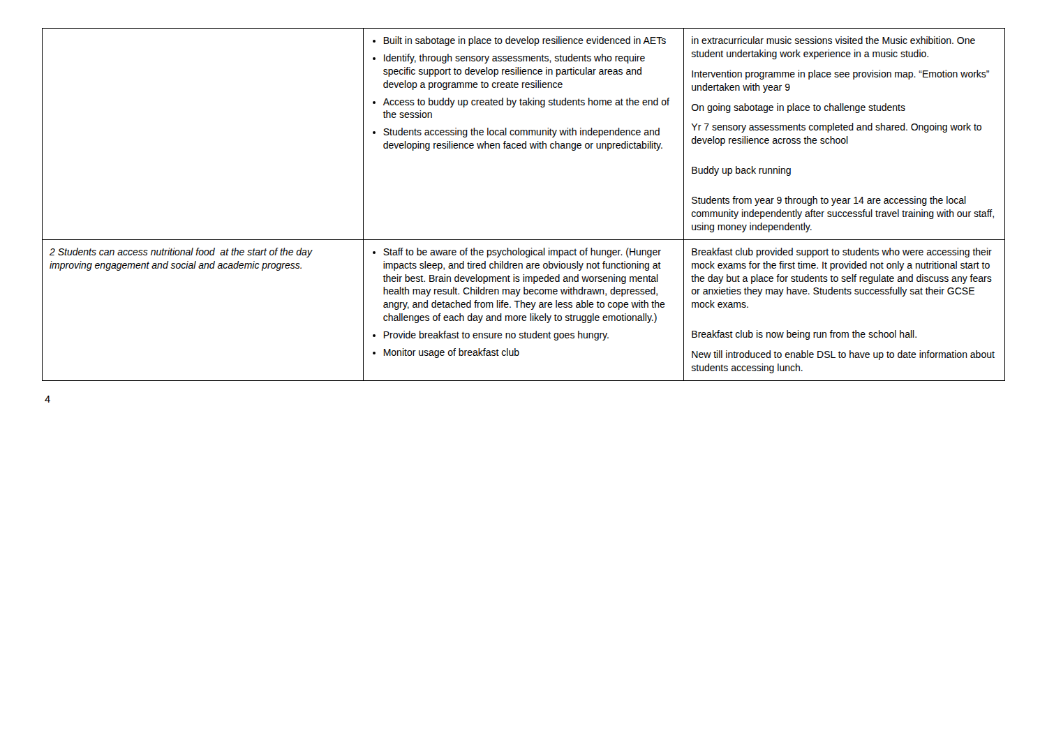| | Built in sabotage in place to develop resilience evidenced in AETs Identify, through sensory assessments, students who require specific support to develop resilience in particular areas and develop a programme to create resilience Access to buddy up created by taking students home at the end of the session Students accessing the local community with independence and developing resilience when faced with change or unpredictability. | in extracurricular music sessions visited the Music exhibition. One student undertaking work experience in a music studio. Intervention programme in place see provision map. “Emotion works” undertaken with year 9 On going sabotage in place to challenge students Yr 7 sensory assessments completed and shared. Ongoing work to develop resilience across the school Buddy up back running Students from year 9 through to year 14 are accessing the local community independently after successful travel training with our staff, using money independently. |
| 2 Students can access nutritional food at the start of the day improving engagement and social and academic progress. | Staff to be aware of the psychological impact of hunger. (Hunger impacts sleep, and tired children are obviously not functioning at their best. Brain development is impeded and worsening mental health may result. Children may become withdrawn, depressed, angry, and detached from life. They are less able to cope with the challenges of each day and more likely to struggle emotionally.) Provide breakfast to ensure no student goes hungry. Monitor usage of breakfast club | Breakfast club provided support to students who were accessing their mock exams for the first time. It provided not only a nutritional start to the day but a place for students to self regulate and discuss any fears or anxieties they may have. Students successfully sat their GCSE mock exams. Breakfast club is now being run from the school hall. New till introduced to enable DSL to have up to date information about students accessing lunch. |
4